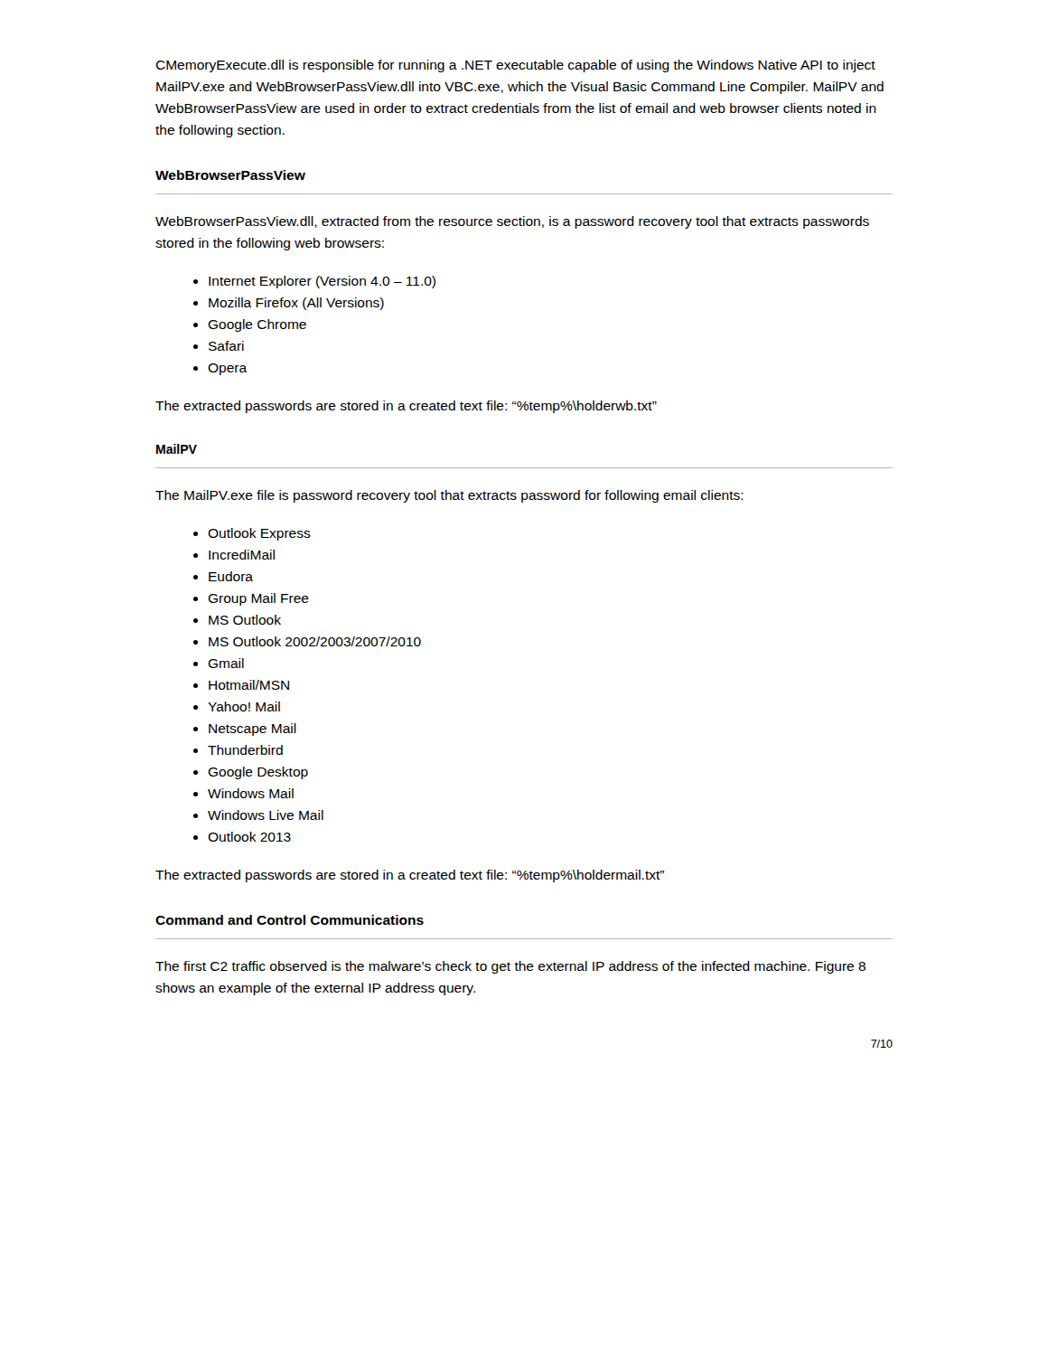CMemoryExecute.dll is responsible for running a .NET executable capable of using the Windows Native API to inject MailPV.exe and WebBrowserPassView.dll into VBC.exe, which the Visual Basic Command Line Compiler. MailPV and WebBrowserPassView are used in order to extract credentials from the list of email and web browser clients noted in the following section.
WebBrowserPassView
WebBrowserPassView.dll, extracted from the resource section, is a password recovery tool that extracts passwords stored in the following web browsers:
Internet Explorer (Version 4.0 – 11.0)
Mozilla Firefox (All Versions)
Google Chrome
Safari
Opera
The extracted passwords are stored in a created text file: “%temp%\holderwb.txt”
MailPV
The MailPV.exe file is password recovery tool that extracts password for following email clients:
Outlook Express
IncrediMail
Eudora
Group Mail Free
MS Outlook
MS Outlook 2002/2003/2007/2010
Gmail
Hotmail/MSN
Yahoo! Mail
Netscape Mail
Thunderbird
Google Desktop
Windows Mail
Windows Live Mail
Outlook 2013
The extracted passwords are stored in a created text file: “%temp%\holdermail.txt”
Command and Control Communications
The first C2 traffic observed is the malware’s check to get the external IP address of the infected machine. Figure 8 shows an example of the external IP address query.
7/10